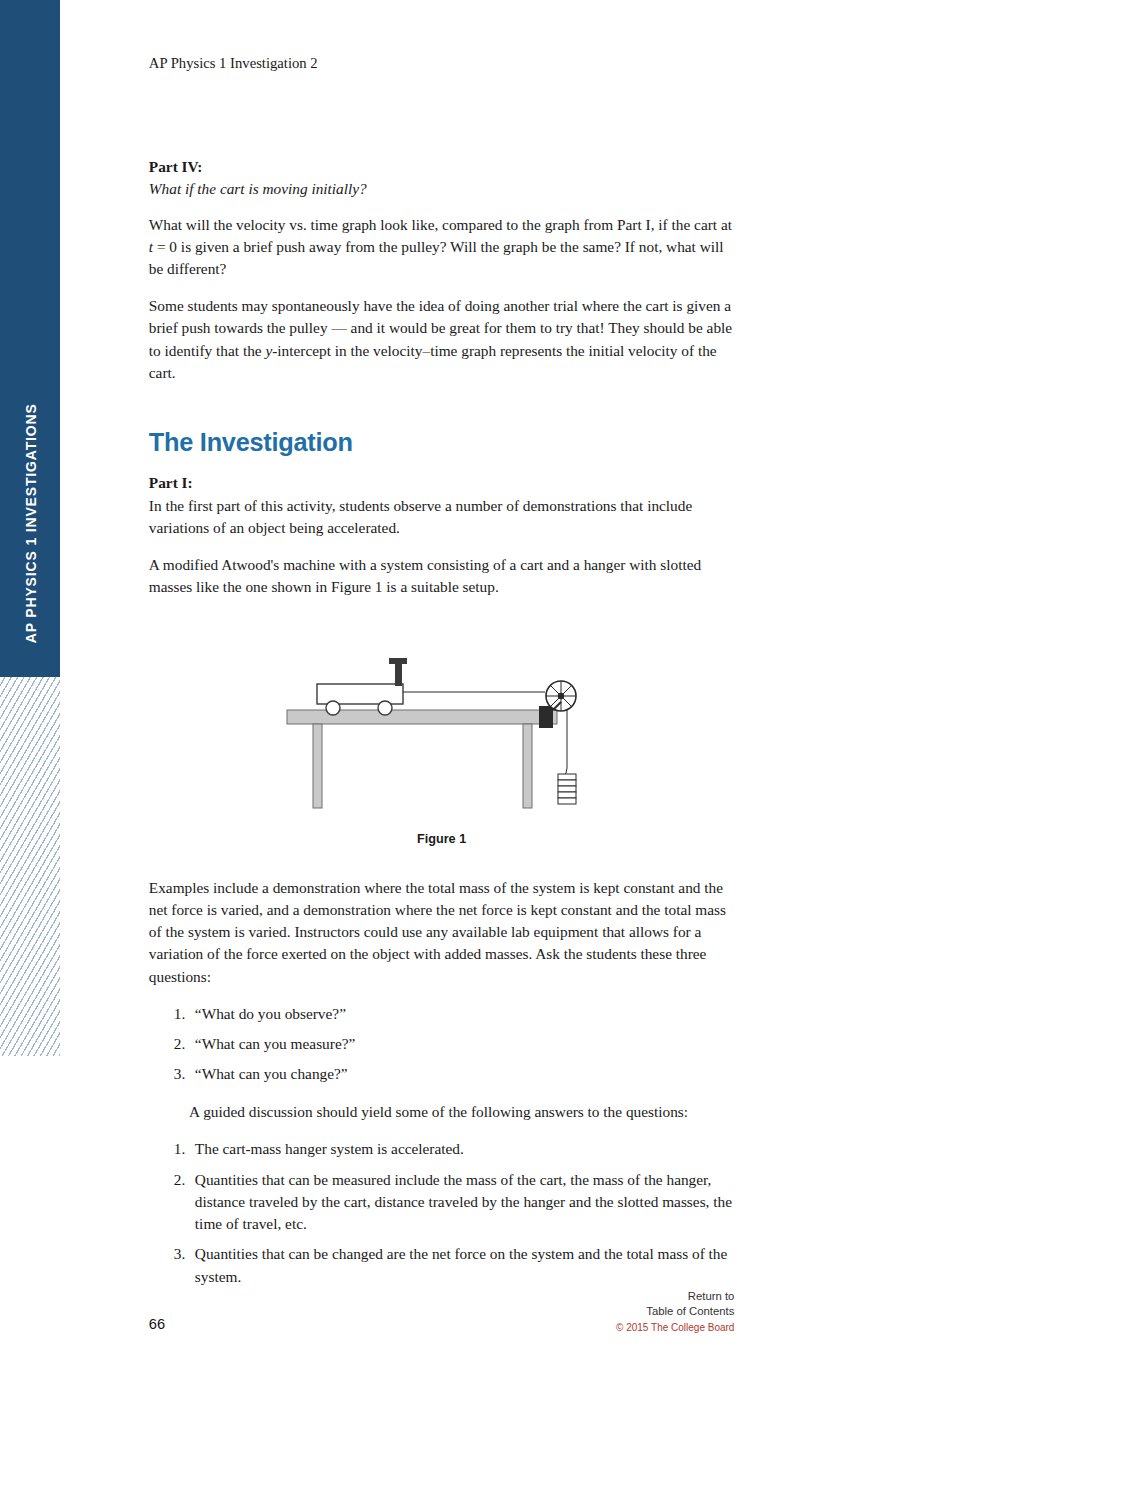AP PHYSICS 1 INVESTIGATIONS
AP Physics 1 Investigation 2
Part IV:
What if the cart is moving initially?
What will the velocity vs. time graph look like, compared to the graph from Part I, if the cart at t = 0 is given a brief push away from the pulley? Will the graph be the same? If not, what will be different?
Some students may spontaneously have the idea of doing another trial where the cart is given a brief push towards the pulley — and it would be great for them to try that! They should be able to identify that the y-intercept in the velocity–time graph represents the initial velocity of the cart.
The Investigation
Part I:
In the first part of this activity, students observe a number of demonstrations that include variations of an object being accelerated.
A modified Atwood's machine with a system consisting of a cart and a hanger with slotted masses like the one shown in Figure 1 is a suitable setup.
Figure 1
Examples include a demonstration where the total mass of the system is kept constant and the net force is varied, and a demonstration where the net force is kept constant and the total mass of the system is varied. Instructors could use any available lab equipment that allows for a variation of the force exerted on the object with added masses. Ask the students these three questions:
“What do you observe?”
“What can you measure?”
“What can you change?”
A guided discussion should yield some of the following answers to the questions:
The cart-mass hanger system is accelerated.
Quantities that can be measured include the mass of the cart, the mass of the hanger, distance traveled by the cart, distance traveled by the hanger and the slotted masses, the time of travel, etc.
Quantities that can be changed are the net force on the system and the total mass of the system.
66
Return to
Table of Contents
© 2015 The College Board